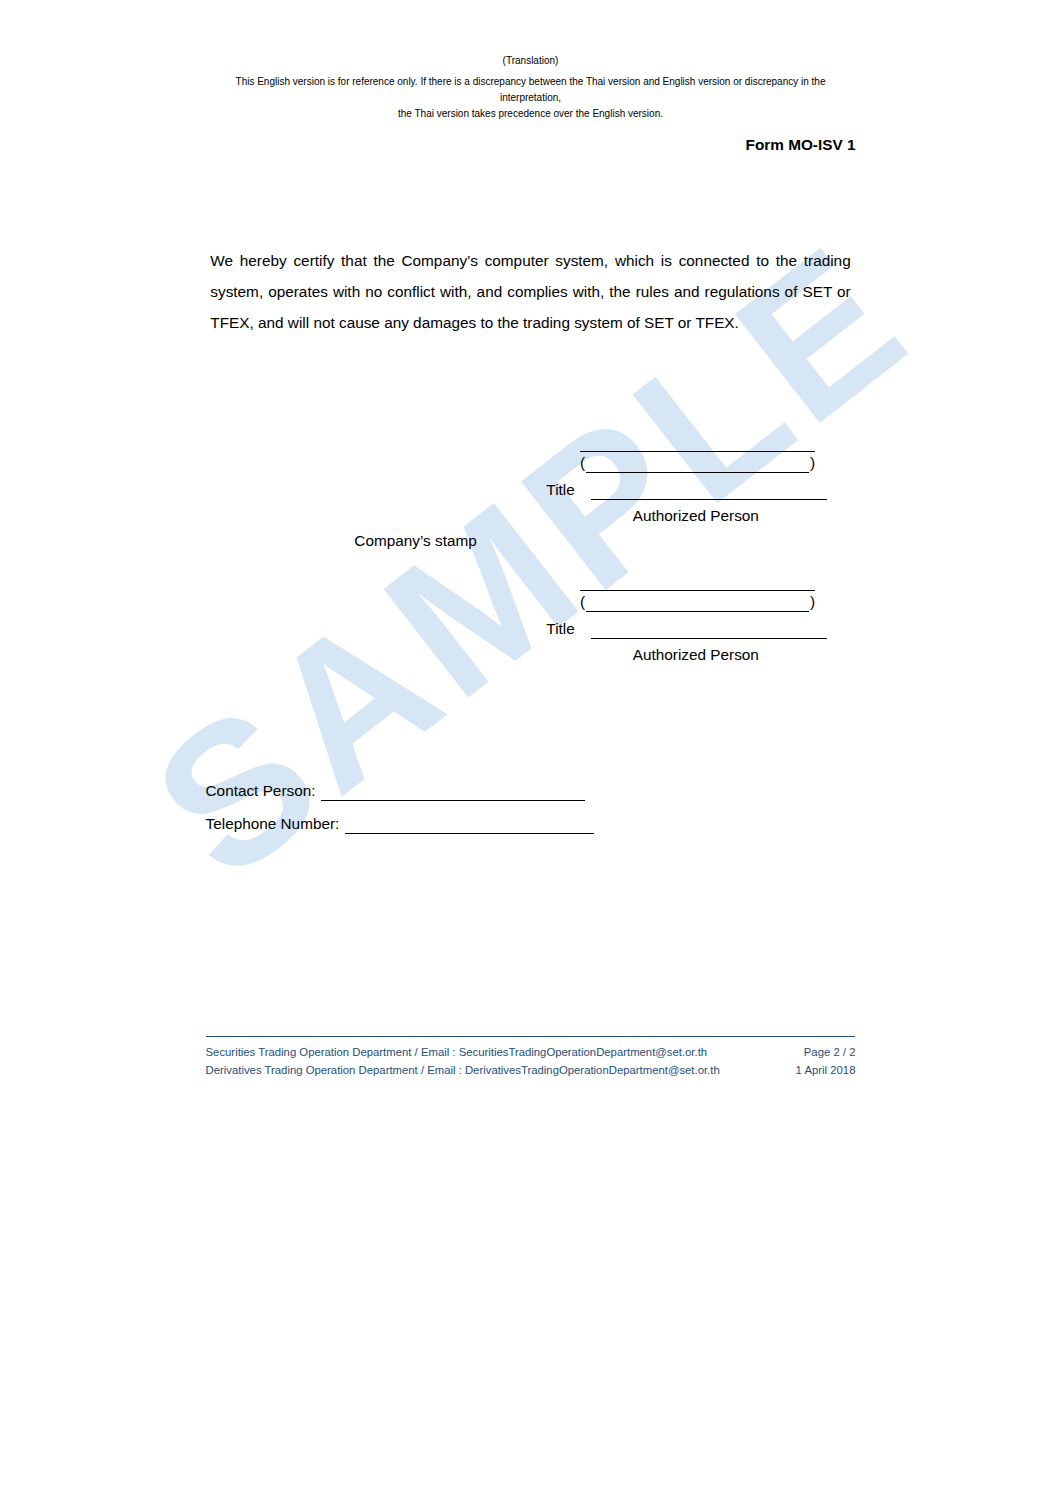SAMPLE
(Translation) This English version is for reference only. If there is a discrepancy between the Thai version and English version or discrepancy in the interpretation,
the Thai version takes precedence over the English version.
Form MO-ISV 1
We hereby certify that the Company’s computer system, which is connected to the trading system, operates with no conflict with, and complies with, the rules and regulations of SET or TFEX, and will not cause any damages to the trading system of SET or TFEX.
( )
Title
Authorized Person
Company’s stamp
( )
Title
Authorized Person
Contact Person:
Telephone Number:
Securities Trading Operation Department / Email : SecuritiesTradingOperationDepartment@set.or.th Page 2 / 2
Derivatives Trading Operation Department / Email : DerivativesTradingOperationDepartment@set.or.th 1 April 2018